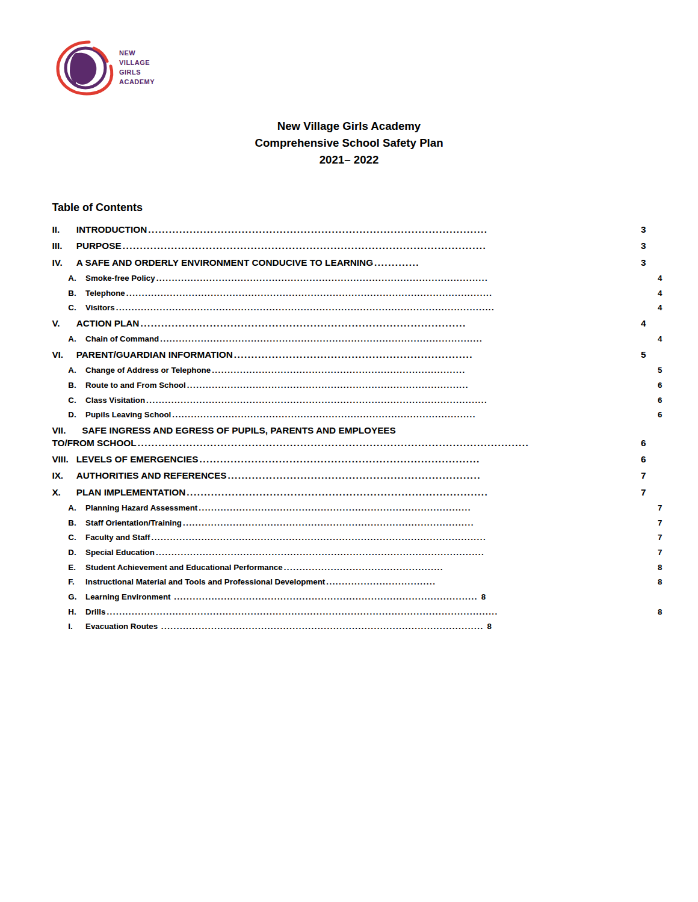NEW VILLAGE GIRLS ACADEMY
New Village Girls Academy Comprehensive School Safety Plan 2021– 2022
Table of Contents
II. INTRODUCTION .................................................................................................. 3
III. PURPOSE ......................................................................................................... 3
IV. A SAFE AND ORDERLY ENVIRONMENT CONDUCIVE TO LEARNING ............. 3
A. Smoke-free Policy .......................................................................................................... 4
B. Telephone ..................................................................................................................... 4
C. Visitors ......................................................................................................................... 4
V. ACTION PLAN .............................................................................................. 4
A. Chain of Command ....................................................................................................... 4
VI. PARENT/GUARDIAN INFORMATION ..................................................................... 5
A. Change of Address or Telephone ................................................................................. 5
B. Route to and From School .......................................................................................... 6
C. Class Visitation ............................................................................................................. 6
D. Pupils Leaving School ................................................................................................. 6
VII. SAFE INGRESS AND EGRESS OF PUPILS, PARENTS AND EMPLOYEES
TO/FROM SCHOOL ................................................................................................................. 6
VIII. LEVELS OF EMERGENCIES ................................................................................. 6
IX. AUTHORITIES AND REFERENCES ......................................................................... 7
X. PLAN IMPLEMENTATION ....................................................................................... 7
A. Planning Hazard Assessment ....................................................................................... 7
B. Staff Orientation/Training ............................................................................................. 7
C. Faculty and Staff ........................................................................................................... 7
D. Special Education ......................................................................................................... 7
E. Student Achievement and Educational Performance ................................................... 8
F. Instructional Material and Tools and Professional Development ................................... 8
G. Learning Environment </span ................................................................................................. 8
H. Drills ............................................................................................................................. 8
I. Evacuation Routes </span ....................................................................................................... 8